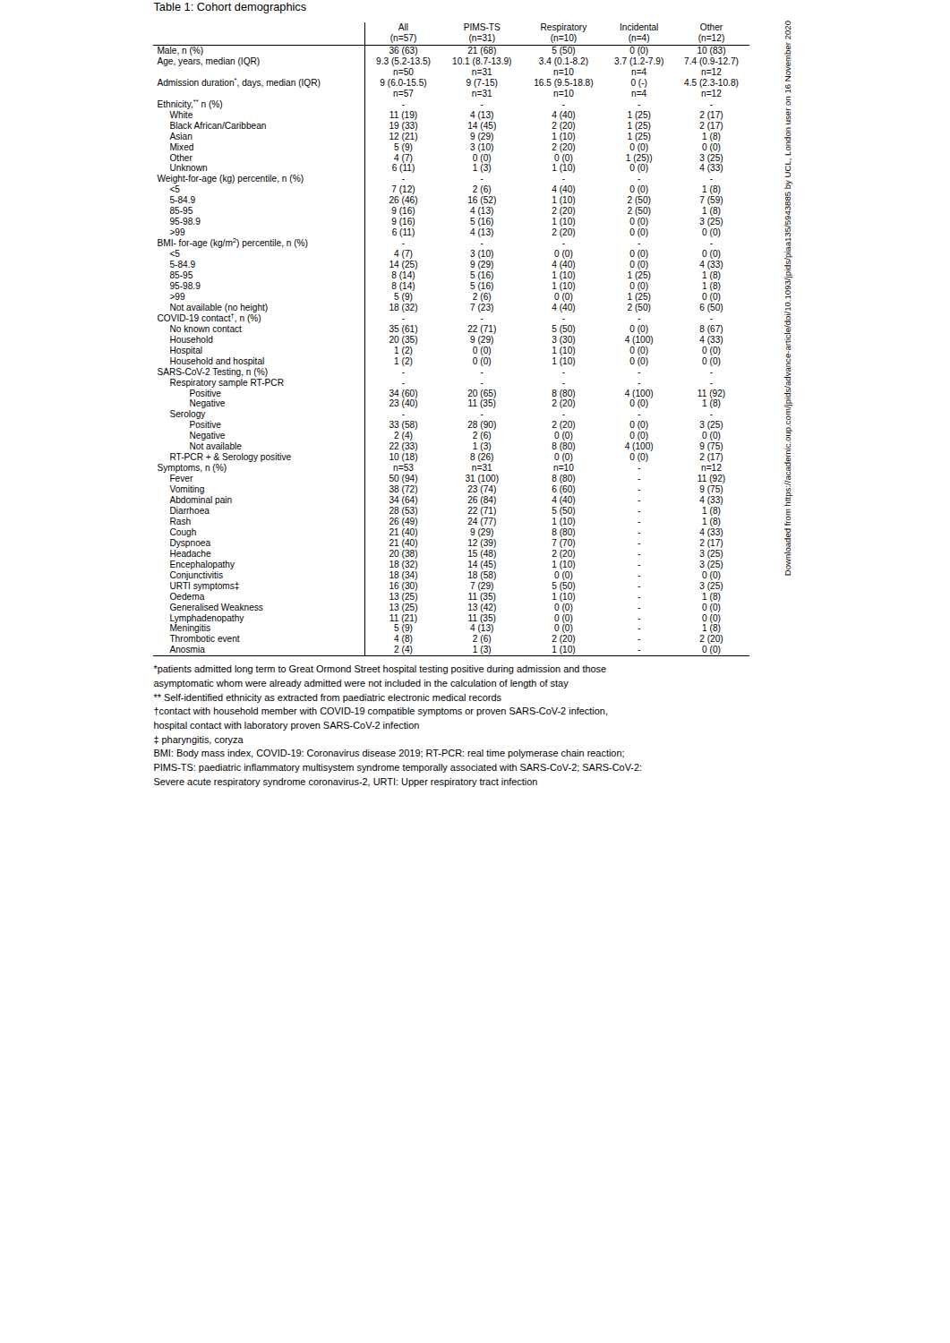Downloaded from https://academic.oup.com/jpids/advance-article/doi/10.1093/jpids/piaa135/5943885 by UCL, London user on 16 November 2020
Table 1: Cohort demographics
| | All (n=57) | PIMS-TS (n=31) | Respiratory (n=10) | Incidental (n=4) | Other (n=12) |
| --- | --- | --- | --- | --- | --- |
| Male, n (%) | 36 (63) | 21 (68) | 5 (50) | 0 (0) | 10 (83) |
| Age, years, median (IQR) | 9.3 (5.2-13.5) n=50 | 10.1 (8.7-13.9) n=31 | 3.4 (0.1-8.2) n=10 | 3.7 (1.2-7.9) n=4 | 7.4 (0.9-12.7) n=12 |
| Admission duration * , days, median (IQR) | 9 (6.0-15.5) n=57 | 9 (7-15) n=31 | 16.5 (9.5-18.8) n=10 | 0 (-) n=4 | 4.5 (2.3-10.8) n=12 |
| Ethnicity, ** n (%) | - | - | - | - | - |
| White | 11 (19) | 4 (13) | 4 (40) | 1 (25) | 2 (17) |
| Black African/Caribbean | 19 (33) | 14 (45) | 2 (20) | 1 (25) | 2 (17) |
| Asian | 12 (21) | 9 (29) | 1 (10) | 1 (25) | 1 (8) |
| Mixed | 5 (9) | 3 (10) | 2 (20) | 0 (0) | 0 (0) |
| Other | 4 (7) | 0 (0) | 0 (0) | 1 (25)) | 3 (25) |
| Unknown | 6 (11) | 1 (3) | 1 (10) | 0 (0) | 4 (33) |
| Weight-for-age (kg) percentile, n (%) | - | - | - | - | - |
| <5 | 7 (12) | 2 (6) | 4 (40) | 0 (0) | 1 (8) |
| 5-84.9 | 26 (46) | 16 (52) | 1 (10) | 2 (50) | 7 (59) |
| 85-95 | 9 (16) | 4 (13) | 2 (20) | 2 (50) | 1 (8) |
| 95-98.9 | 9 (16) | 5 (16) | 1 (10) | 0 (0) | 3 (25) |
| >99 | 6 (11) | 4 (13) | 2 (20) | 0 (0) | 0 (0) |
| BMI- for-age (kg/m 2 ) percentile, n (%) | - | - | - | - | - |
| <5 | 4 (7) | 3 (10) | 0 (0) | 0 (0) | 0 (0) |
| 5-84.9 | 14 (25) | 9 (29) | 4 (40) | 0 (0) | 4 (33) |
| 85-95 | 8 (14) | 5 (16) | 1 (10) | 1 (25) | 1 (8) |
| 95-98.9 | 8 (14) | 5 (16) | 1 (10) | 0 (0) | 1 (8) |
| >99 | 5 (9) | 2 (6) | 0 (0) | 1 (25) | 0 (0) |
| Not available (no height) | 18 (32) | 7 (23) | 4 (40) | 2 (50) | 6 (50) |
| COVID-19 contact † , n (%) | - | - | - | - | - |
| No known contact | 35 (61) | 22 (71) | 5 (50) | 0 (0) | 8 (67) |
| Household | 20 (35) | 9 (29) | 3 (30) | 4 (100) | 4 (33) |
| Hospital | 1 (2) | 0 (0) | 1 (10) | 0 (0) | 0 (0) |
| Household and hospital | 1 (2) | 0 (0) | 1 (10) | 0 (0) | 0 (0) |
| SARS-CoV-2 Testing, n (%) | - | - | - | - | - |
| Respiratory sample RT-PCR | - | - | - | - | - |
| Positive | 34 (60) | 20 (65) | 8 (80) | 4 (100) | 11 (92) |
| Negative | 23 (40) | 11 (35) | 2 (20) | 0 (0) | 1 (8) |
| Serology | - | - | - | - | - |
| Positive | 33 (58) | 28 (90) | 2 (20) | 0 (0) | 3 (25) |
| Negative | 2 (4) | 2 (6) | 0 (0) | 0 (0) | 0 (0) |
| Not available | 22 (33) | 1 (3) | 8 (80) | 4 (100) | 9 (75) |
| RT-PCR + & Serology positive | 10 (18) | 8 (26) | 0 (0) | 0 (0) | 2 (17) |
| Symptoms, n (%) | n=53 | n=31 | n=10 | - | n=12 |
| Fever | 50 (94) | 31 (100) | 8 (80) | - | 11 (92) |
| Vomiting | 38 (72) | 23 (74) | 6 (60) | - | 9 (75) |
| Abdominal pain | 34 (64) | 26 (84) | 4 (40) | - | 4 (33) |
| Diarrhoea | 28 (53) | 22 (71) | 5 (50) | - | 1 (8) |
| Rash | 26 (49) | 24 (77) | 1 (10) | - | 1 (8) |
| Cough | 21 (40) | 9 (29) | 8 (80) | - | 4 (33) |
| Dyspnoea | 21 (40) | 12 (39) | 7 (70) | - | 2 (17) |
| Headache | 20 (38) | 15 (48) | 2 (20) | - | 3 (25) |
| Encephalopathy | 18 (32) | 14 (45) | 1 (10) | - | 3 (25) |
| Conjunctivitis | 18 (34) | 18 (58) | 0 (0) | - | 0 (0) |
| URTI symptoms‡ | 16 (30) | 7 (29) | 5 (50) | - | 3 (25) |
| Oedema | 13 (25) | 11 (35) | 1 (10) | - | 1 (8) |
| Generalised Weakness | 13 (25) | 13 (42) | 0 (0) | - | 0 (0) |
| Lymphadenopathy | 11 (21) | 11 (35) | 0 (0) | - | 0 (0) |
| Meningitis | 5 (9) | 4 (13) | 0 (0) | - | 1 (8) |
| Thrombotic event | 4 (8) | 2 (6) | 2 (20) | - | 2 (20) |
| Anosmia | 2 (4) | 1 (3) | 1 (10) | - | 0 (0) |
*patients admitted long term to Great Ormond Street hospital testing positive during admission and those
asymptomatic whom were already admitted were not included in the calculation of length of stay
** Self-identified ethnicity as extracted from paediatric electronic medical records
†contact with household member with COVID-19 compatible symptoms or proven SARS-CoV-2 infection,
hospital contact with laboratory proven SARS-CoV-2 infection
‡ pharyngitis, coryza
BMI: Body mass index, COVID-19: Coronavirus disease 2019; RT-PCR: real time polymerase chain reaction;
PIMS-TS: paediatric inflammatory multisystem syndrome temporally associated with SARS-CoV-2; SARS-CoV-2:
Severe acute respiratory syndrome coronavirus-2, URTI: Upper respiratory tract infection